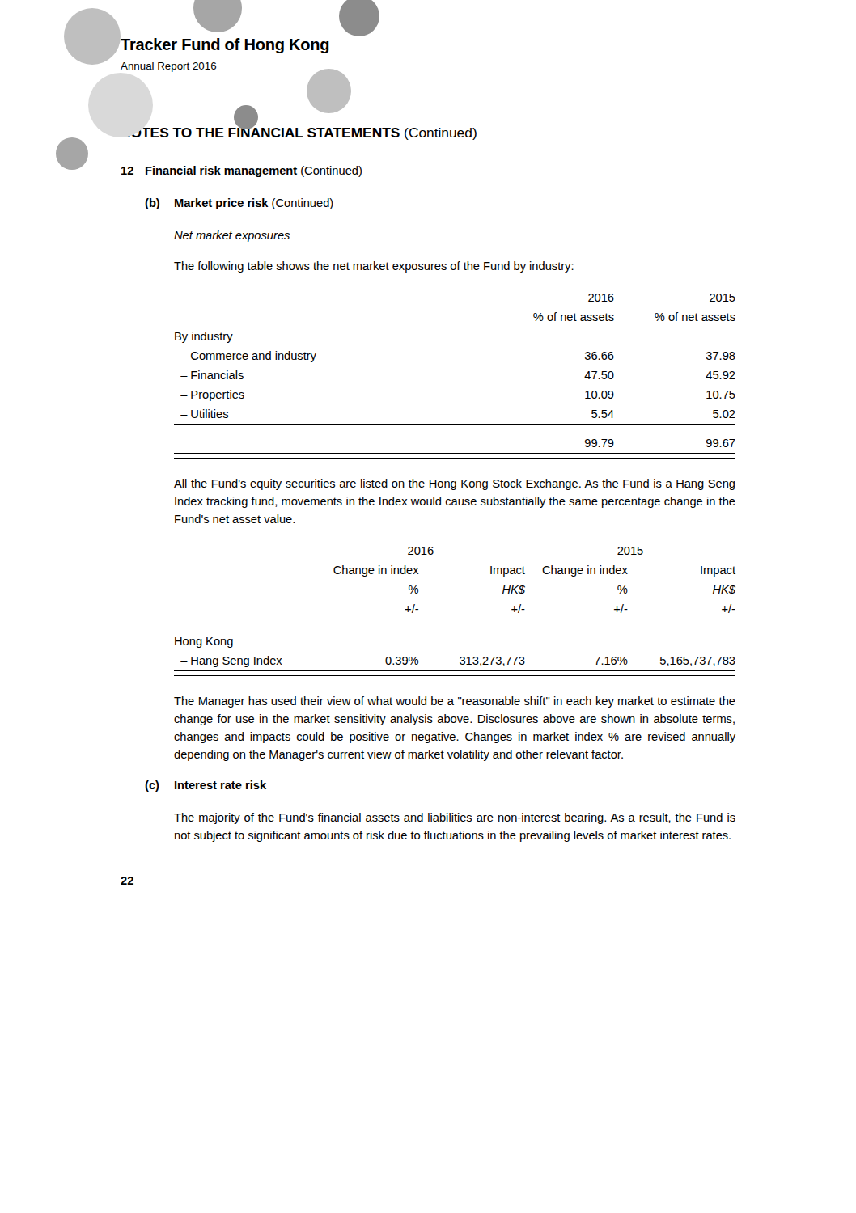Tracker Fund of Hong Kong
Annual Report 2016
NOTES TO THE FINANCIAL STATEMENTS (Continued)
12
Financial risk management (Continued)
(b)
Market price risk (Continued)
Net market exposures
The following table shows the net market exposures of the Fund by industry:
| | 2016 | 2015 |
| | % of net assets | % of net assets |
| By industry | | |
| – Commerce and industry | 36.66 | 37.98 |
| – Financials | 47.50 | 45.92 |
| – Properties | 10.09 | 10.75 |
| – Utilities | 5.54 | 5.02 |
| | 99.79 | 99.67 |
All the Fund's equity securities are listed on the Hong Kong Stock Exchange. As the Fund is a Hang Seng Index tracking fund, movements in the Index would cause substantially the same percentage change in the Fund's net asset value.
| | 2016 | 2015 |
| | Change in index | Impact | Change in index | Impact |
| | % | HK$ | % | HK$ |
| | +/- | +/- | +/- | +/- |
| Hong Kong | | | | |
| – Hang Seng Index | 0.39% | 313,273,773 | 7.16% | 5,165,737,783 |
The Manager has used their view of what would be a "reasonable shift" in each key market to estimate the change for use in the market sensitivity analysis above. Disclosures above are shown in absolute terms, changes and impacts could be positive or negative. Changes in market index % are revised annually depending on the Manager's current view of market volatility and other relevant factor.
(c)
Interest rate risk
The majority of the Fund's financial assets and liabilities are non-interest bearing. As a result, the Fund is not subject to significant amounts of risk due to fluctuations in the prevailing levels of market interest rates.
22